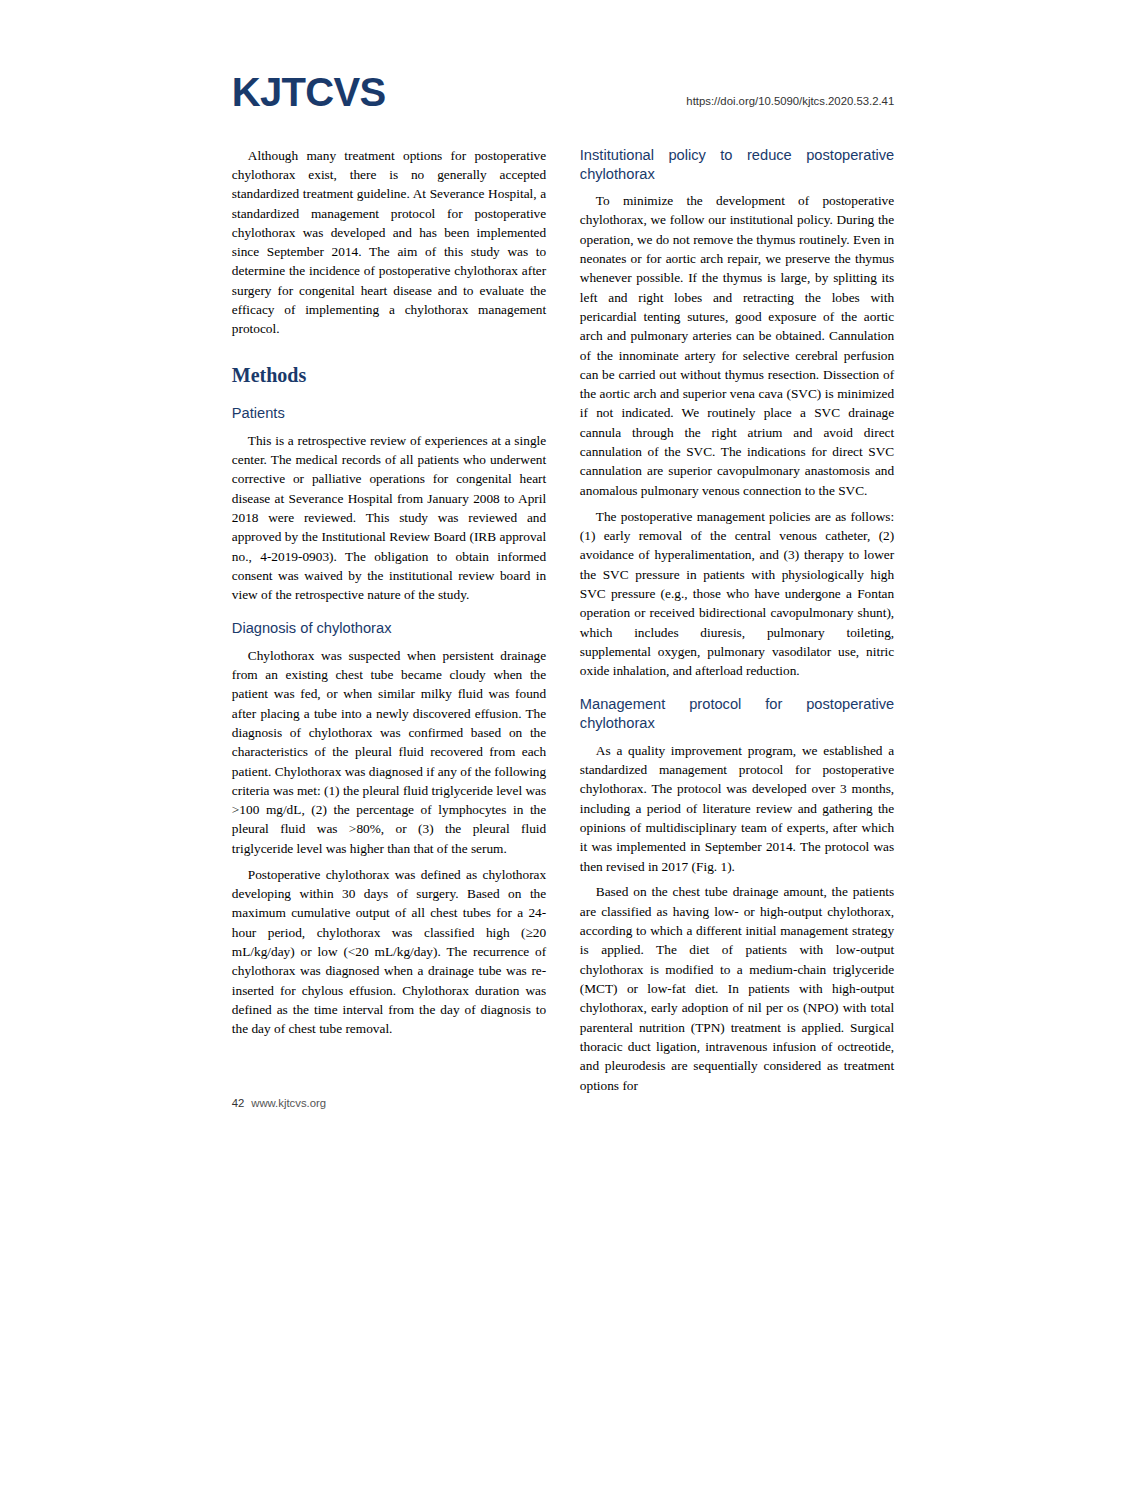KJTCVS
https://doi.org/10.5090/kjtcs.2020.53.2.41
Although many treatment options for postoperative chylothorax exist, there is no generally accepted standardized treatment guideline. At Severance Hospital, a standardized management protocol for postoperative chylothorax was developed and has been implemented since September 2014. The aim of this study was to determine the incidence of postoperative chylothorax after surgery for congenital heart disease and to evaluate the efficacy of implementing a chylothorax management protocol.
Methods
Patients
This is a retrospective review of experiences at a single center. The medical records of all patients who underwent corrective or palliative operations for congenital heart disease at Severance Hospital from January 2008 to April 2018 were reviewed. This study was reviewed and approved by the Institutional Review Board (IRB approval no., 4-2019-0903). The obligation to obtain informed consent was waived by the institutional review board in view of the retrospective nature of the study.
Diagnosis of chylothorax
Chylothorax was suspected when persistent drainage from an existing chest tube became cloudy when the patient was fed, or when similar milky fluid was found after placing a tube into a newly discovered effusion. The diagnosis of chylothorax was confirmed based on the characteristics of the pleural fluid recovered from each patient. Chylothorax was diagnosed if any of the following criteria was met: (1) the pleural fluid triglyceride level was >100 mg/dL, (2) the percentage of lymphocytes in the pleural fluid was >80%, or (3) the pleural fluid triglyceride level was higher than that of the serum.
Postoperative chylothorax was defined as chylothorax developing within 30 days of surgery. Based on the maximum cumulative output of all chest tubes for a 24-hour period, chylothorax was classified high (≥20 mL/kg/day) or low (<20 mL/kg/day). The recurrence of chylothorax was diagnosed when a drainage tube was re-inserted for chylous effusion. Chylothorax duration was defined as the time interval from the day of diagnosis to the day of chest tube removal.
Institutional policy to reduce postoperative chylothorax
To minimize the development of postoperative chylothorax, we follow our institutional policy. During the operation, we do not remove the thymus routinely. Even in neonates or for aortic arch repair, we preserve the thymus whenever possible. If the thymus is large, by splitting its left and right lobes and retracting the lobes with pericardial tenting sutures, good exposure of the aortic arch and pulmonary arteries can be obtained. Cannulation of the innominate artery for selective cerebral perfusion can be carried out without thymus resection. Dissection of the aortic arch and superior vena cava (SVC) is minimized if not indicated. We routinely place a SVC drainage cannula through the right atrium and avoid direct cannulation of the SVC. The indications for direct SVC cannulation are superior cavopulmonary anastomosis and anomalous pulmonary venous connection to the SVC.
The postoperative management policies are as follows: (1) early removal of the central venous catheter, (2) avoidance of hyperalimentation, and (3) therapy to lower the SVC pressure in patients with physiologically high SVC pressure (e.g., those who have undergone a Fontan operation or received bidirectional cavopulmonary shunt), which includes diuresis, pulmonary toileting, supplemental oxygen, pulmonary vasodilator use, nitric oxide inhalation, and afterload reduction.
Management protocol for postoperative chylothorax
As a quality improvement program, we established a standardized management protocol for postoperative chylothorax. The protocol was developed over 3 months, including a period of literature review and gathering the opinions of multidisciplinary team of experts, after which it was implemented in September 2014. The protocol was then revised in 2017 (Fig. 1).
Based on the chest tube drainage amount, the patients are classified as having low- or high-output chylothorax, according to which a different initial management strategy is applied. The diet of patients with low-output chylothorax is modified to a medium-chain triglyceride (MCT) or low-fat diet. In patients with high-output chylothorax, early adoption of nil per os (NPO) with total parenteral nutrition (TPN) treatment is applied. Surgical thoracic duct ligation, intravenous infusion of octreotide, and pleurodesis are sequentially considered as treatment options for
42 www.kjtcvs.org